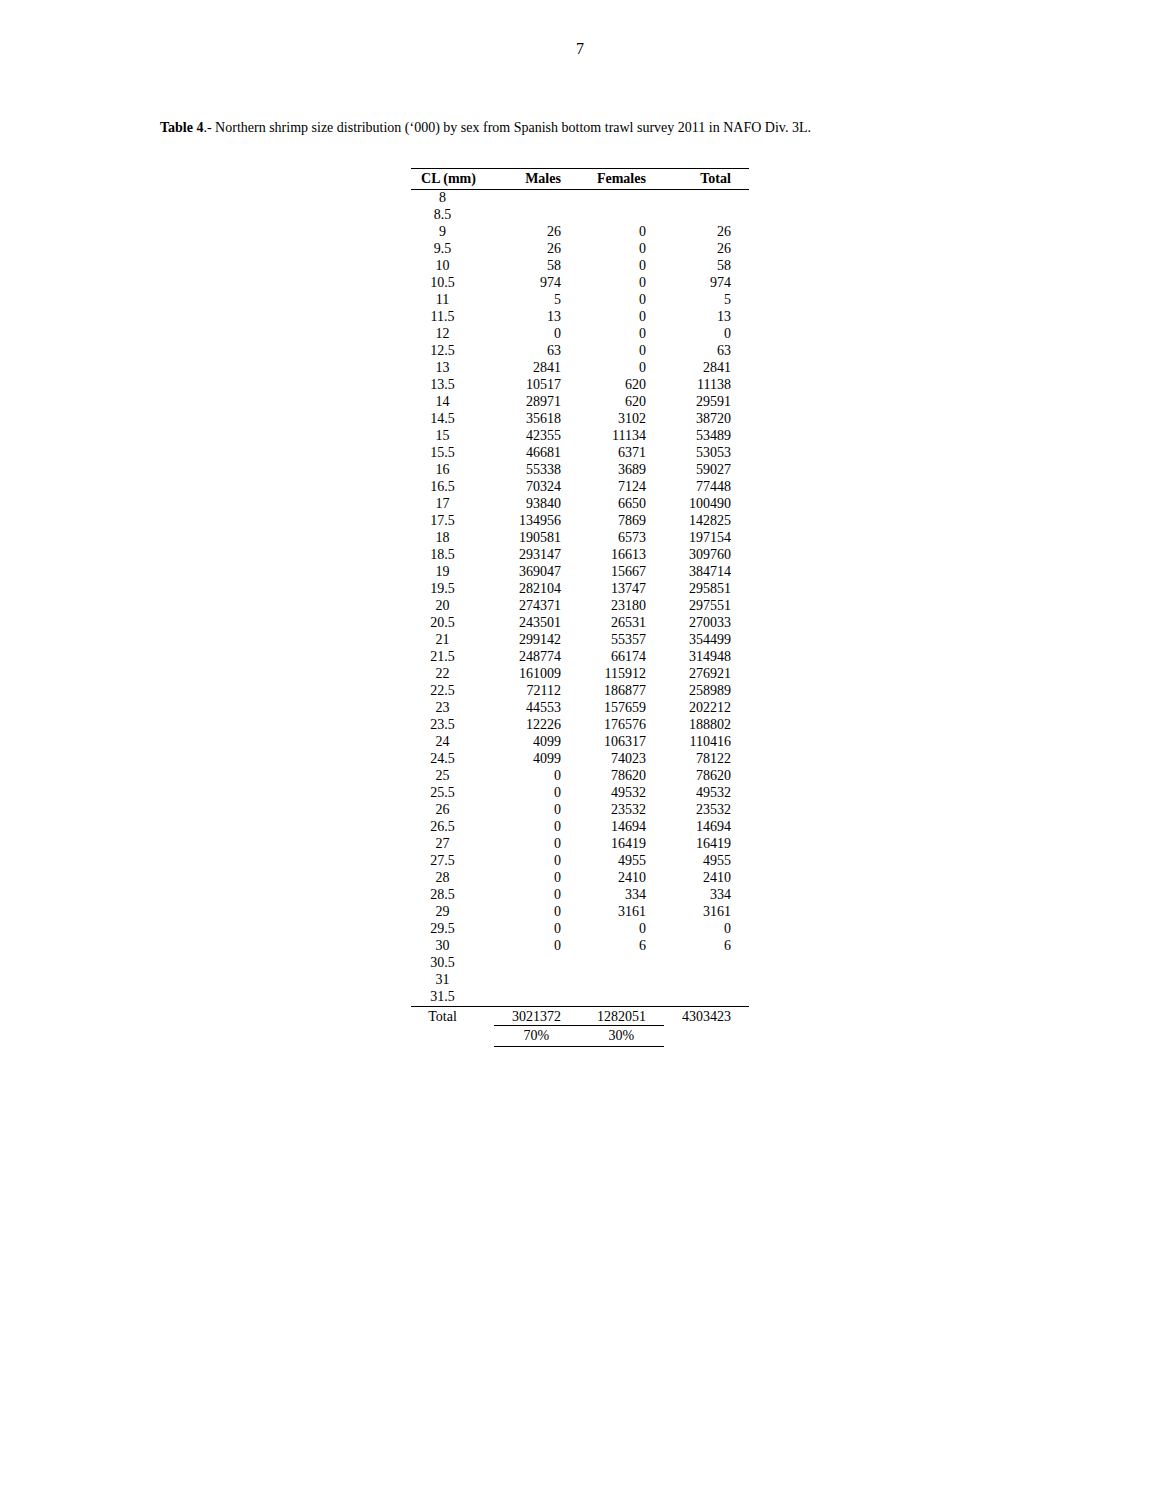7
Table 4.- Northern shrimp size distribution (‘000) by sex from Spanish bottom trawl survey 2011 in NAFO Div. 3L.
| CL (mm) | Males | Females | Total |
| --- | --- | --- | --- |
| 8 | | | |
| 8.5 | | | |
| 9 | 26 | 0 | 26 |
| 9.5 | 26 | 0 | 26 |
| 10 | 58 | 0 | 58 |
| 10.5 | 974 | 0 | 974 |
| 11 | 5 | 0 | 5 |
| 11.5 | 13 | 0 | 13 |
| 12 | 0 | 0 | 0 |
| 12.5 | 63 | 0 | 63 |
| 13 | 2841 | 0 | 2841 |
| 13.5 | 10517 | 620 | 11138 |
| 14 | 28971 | 620 | 29591 |
| 14.5 | 35618 | 3102 | 38720 |
| 15 | 42355 | 11134 | 53489 |
| 15.5 | 46681 | 6371 | 53053 |
| 16 | 55338 | 3689 | 59027 |
| 16.5 | 70324 | 7124 | 77448 |
| 17 | 93840 | 6650 | 100490 |
| 17.5 | 134956 | 7869 | 142825 |
| 18 | 190581 | 6573 | 197154 |
| 18.5 | 293147 | 16613 | 309760 |
| 19 | 369047 | 15667 | 384714 |
| 19.5 | 282104 | 13747 | 295851 |
| 20 | 274371 | 23180 | 297551 |
| 20.5 | 243501 | 26531 | 270033 |
| 21 | 299142 | 55357 | 354499 |
| 21.5 | 248774 | 66174 | 314948 |
| 22 | 161009 | 115912 | 276921 |
| 22.5 | 72112 | 186877 | 258989 |
| 23 | 44553 | 157659 | 202212 |
| 23.5 | 12226 | 176576 | 188802 |
| 24 | 4099 | 106317 | 110416 |
| 24.5 | 4099 | 74023 | 78122 |
| 25 | 0 | 78620 | 78620 |
| 25.5 | 0 | 49532 | 49532 |
| 26 | 0 | 23532 | 23532 |
| 26.5 | 0 | 14694 | 14694 |
| 27 | 0 | 16419 | 16419 |
| 27.5 | 0 | 4955 | 4955 |
| 28 | 0 | 2410 | 2410 |
| 28.5 | 0 | 334 | 334 |
| 29 | 0 | 3161 | 3161 |
| 29.5 | 0 | 0 | 0 |
| 30 | 0 | 6 | 6 |
| 30.5 | | | |
| 31 | | | |
| 31.5 | | | |
| Total | 3021372 | 1282051 | 4303423 |
| | 70% | 30% | |